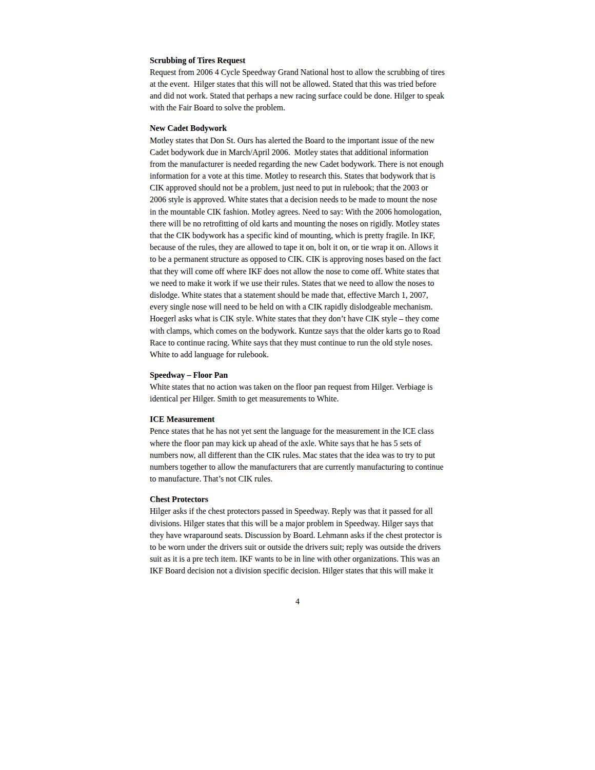Scrubbing of Tires Request
Request from 2006 4 Cycle Speedway Grand National host to allow the scrubbing of tires at the event. Hilger states that this will not be allowed. Stated that this was tried before and did not work. Stated that perhaps a new racing surface could be done. Hilger to speak with the Fair Board to solve the problem.
New Cadet Bodywork
Motley states that Don St. Ours has alerted the Board to the important issue of the new Cadet bodywork due in March/April 2006. Motley states that additional information from the manufacturer is needed regarding the new Cadet bodywork. There is not enough information for a vote at this time. Motley to research this. States that bodywork that is CIK approved should not be a problem, just need to put in rulebook; that the 2003 or 2006 style is approved. White states that a decision needs to be made to mount the nose in the mountable CIK fashion. Motley agrees. Need to say: With the 2006 homologation, there will be no retrofitting of old karts and mounting the noses on rigidly. Motley states that the CIK bodywork has a specific kind of mounting, which is pretty fragile. In IKF, because of the rules, they are allowed to tape it on, bolt it on, or tie wrap it on. Allows it to be a permanent structure as opposed to CIK. CIK is approving noses based on the fact that they will come off where IKF does not allow the nose to come off. White states that we need to make it work if we use their rules. States that we need to allow the noses to dislodge. White states that a statement should be made that, effective March 1, 2007, every single nose will need to be held on with a CIK rapidly dislodgeable mechanism. Hoegerl asks what is CIK style. White states that they don’t have CIK style – they come with clamps, which comes on the bodywork. Kuntze says that the older karts go to Road Race to continue racing. White says that they must continue to run the old style noses. White to add language for rulebook.
Speedway – Floor Pan
White states that no action was taken on the floor pan request from Hilger. Verbiage is identical per Hilger. Smith to get measurements to White.
ICE Measurement
Pence states that he has not yet sent the language for the measurement in the ICE class where the floor pan may kick up ahead of the axle. White says that he has 5 sets of numbers now, all different than the CIK rules. Mac states that the idea was to try to put numbers together to allow the manufacturers that are currently manufacturing to continue to manufacture. That’s not CIK rules.
Chest Protectors
Hilger asks if the chest protectors passed in Speedway. Reply was that it passed for all divisions. Hilger states that this will be a major problem in Speedway. Hilger says that they have wraparound seats. Discussion by Board. Lehmann asks if the chest protector is to be worn under the drivers suit or outside the drivers suit; reply was outside the drivers suit as it is a pre tech item. IKF wants to be in line with other organizations. This was an IKF Board decision not a division specific decision. Hilger states that this will make it
4